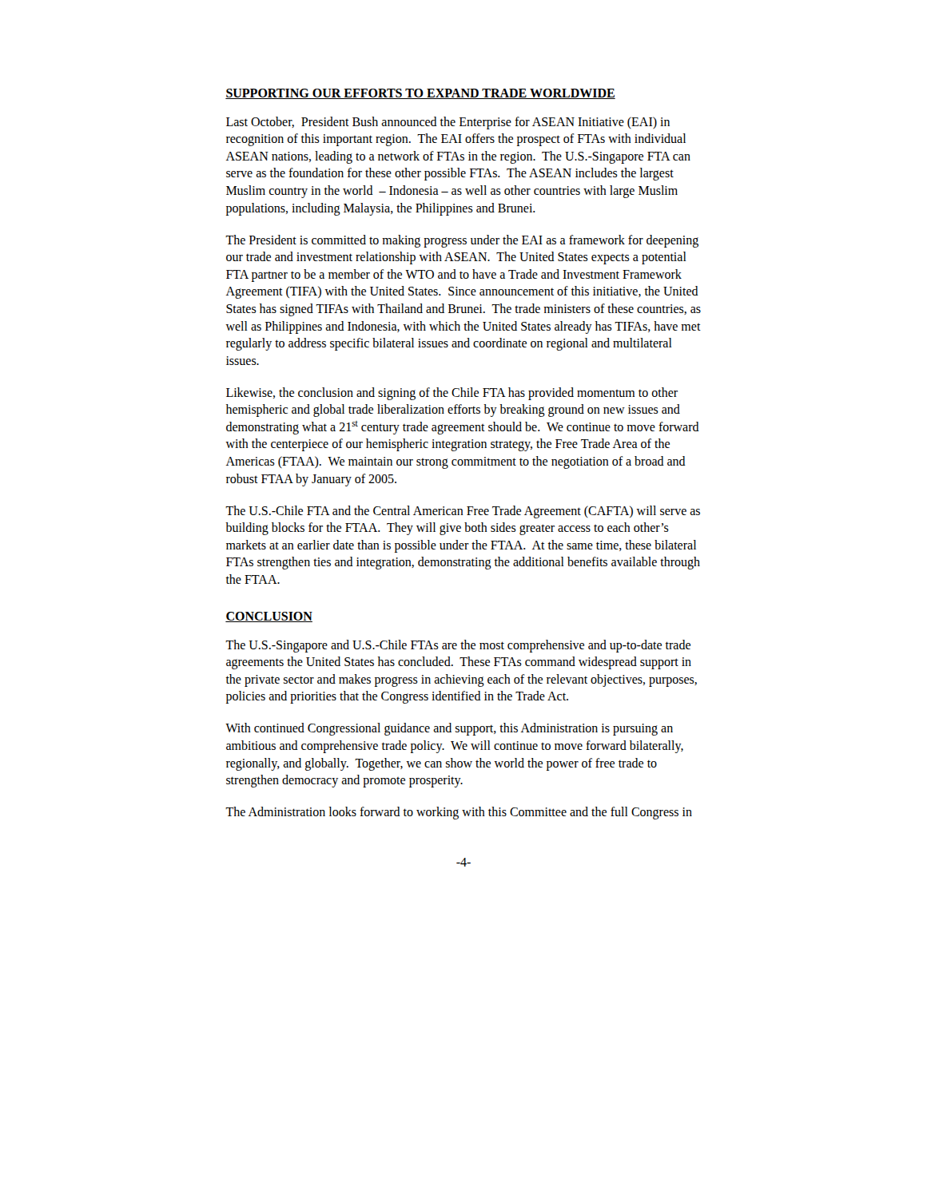SUPPORTING OUR EFFORTS TO EXPAND TRADE WORLDWIDE
Last October, President Bush announced the Enterprise for ASEAN Initiative (EAI) in recognition of this important region. The EAI offers the prospect of FTAs with individual ASEAN nations, leading to a network of FTAs in the region. The U.S.-Singapore FTA can serve as the foundation for these other possible FTAs. The ASEAN includes the largest Muslim country in the world – Indonesia – as well as other countries with large Muslim populations, including Malaysia, the Philippines and Brunei.
The President is committed to making progress under the EAI as a framework for deepening our trade and investment relationship with ASEAN. The United States expects a potential FTA partner to be a member of the WTO and to have a Trade and Investment Framework Agreement (TIFA) with the United States. Since announcement of this initiative, the United States has signed TIFAs with Thailand and Brunei. The trade ministers of these countries, as well as Philippines and Indonesia, with which the United States already has TIFAs, have met regularly to address specific bilateral issues and coordinate on regional and multilateral issues.
Likewise, the conclusion and signing of the Chile FTA has provided momentum to other hemispheric and global trade liberalization efforts by breaking ground on new issues and demonstrating what a 21st century trade agreement should be. We continue to move forward with the centerpiece of our hemispheric integration strategy, the Free Trade Area of the Americas (FTAA). We maintain our strong commitment to the negotiation of a broad and robust FTAA by January of 2005.
The U.S.-Chile FTA and the Central American Free Trade Agreement (CAFTA) will serve as building blocks for the FTAA. They will give both sides greater access to each other’s markets at an earlier date than is possible under the FTAA. At the same time, these bilateral FTAs strengthen ties and integration, demonstrating the additional benefits available through the FTAA.
CONCLUSION
The U.S.-Singapore and U.S.-Chile FTAs are the most comprehensive and up-to-date trade agreements the United States has concluded. These FTAs command widespread support in the private sector and makes progress in achieving each of the relevant objectives, purposes, policies and priorities that the Congress identified in the Trade Act.
With continued Congressional guidance and support, this Administration is pursuing an ambitious and comprehensive trade policy. We will continue to move forward bilaterally, regionally, and globally. Together, we can show the world the power of free trade to strengthen democracy and promote prosperity.
The Administration looks forward to working with this Committee and the full Congress in
-4-